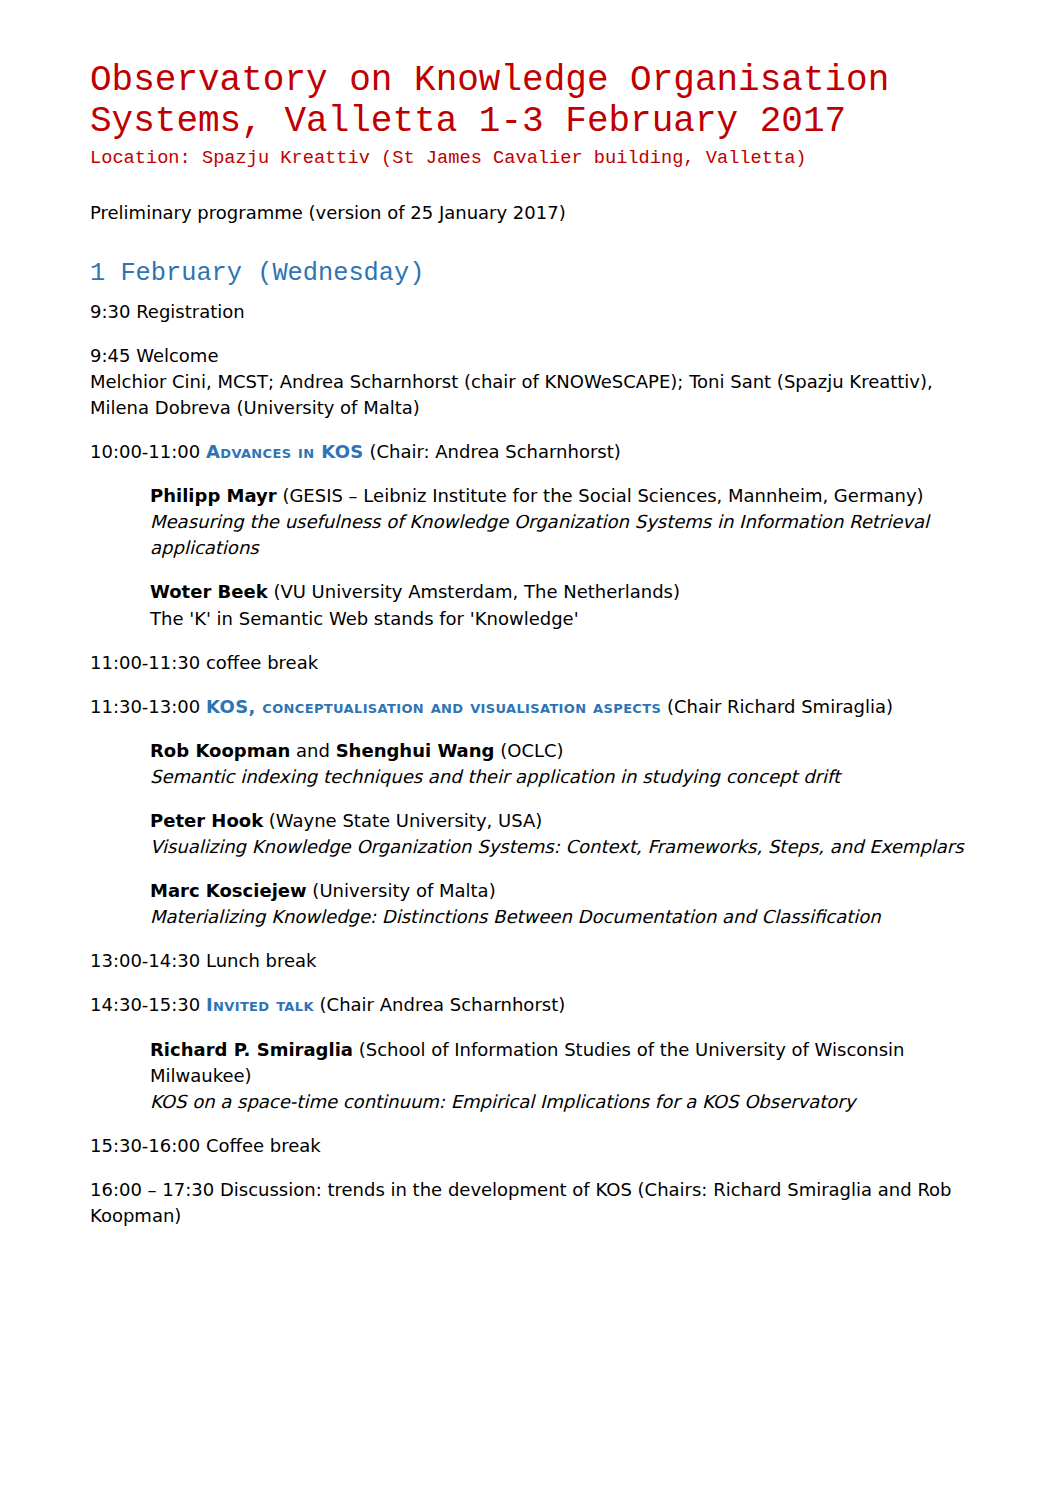Observatory on Knowledge Organisation
Systems, Valletta 1-3 February 2017
Location: Spazju Kreattiv (St James Cavalier building, Valletta)
Preliminary programme (version of 25 January 2017)
1 February (Wednesday)
9:30 Registration
9:45 Welcome
Melchior Cini, MCST; Andrea Scharnhorst (chair of KNOWeSCAPE); Toni Sant (Spazju Kreattiv), Milena Dobreva (University of Malta)
10:00-11:00 Advances in KOS (Chair: Andrea Scharnhorst)
Philipp Mayr (GESIS – Leibniz Institute for the Social Sciences, Mannheim, Germany)
Measuring the usefulness of Knowledge Organization Systems in Information Retrieval applications
Woter Beek (VU University Amsterdam, The Netherlands)
The 'K' in Semantic Web stands for 'Knowledge'
11:00-11:30 coffee break
11:30-13:00 KOS, conceptualisation and visualisation aspects (Chair Richard Smiraglia)
Rob Koopman and Shenghui Wang (OCLC)
Semantic indexing techniques and their application in studying concept drift
Peter Hook (Wayne State University, USA)
Visualizing Knowledge Organization Systems: Context, Frameworks, Steps, and Exemplars
Marc Kosciejew (University of Malta)
Materializing Knowledge: Distinctions Between Documentation and Classification
13:00-14:30 Lunch break
14:30-15:30 Invited talk (Chair Andrea Scharnhorst)
Richard P. Smiraglia (School of Information Studies of the University of Wisconsin Milwaukee)
KOS on a space-time continuum: Empirical Implications for a KOS Observatory
15:30-16:00 Coffee break
16:00 – 17:30 Discussion: trends in the development of KOS (Chairs: Richard Smiraglia and Rob Koopman)